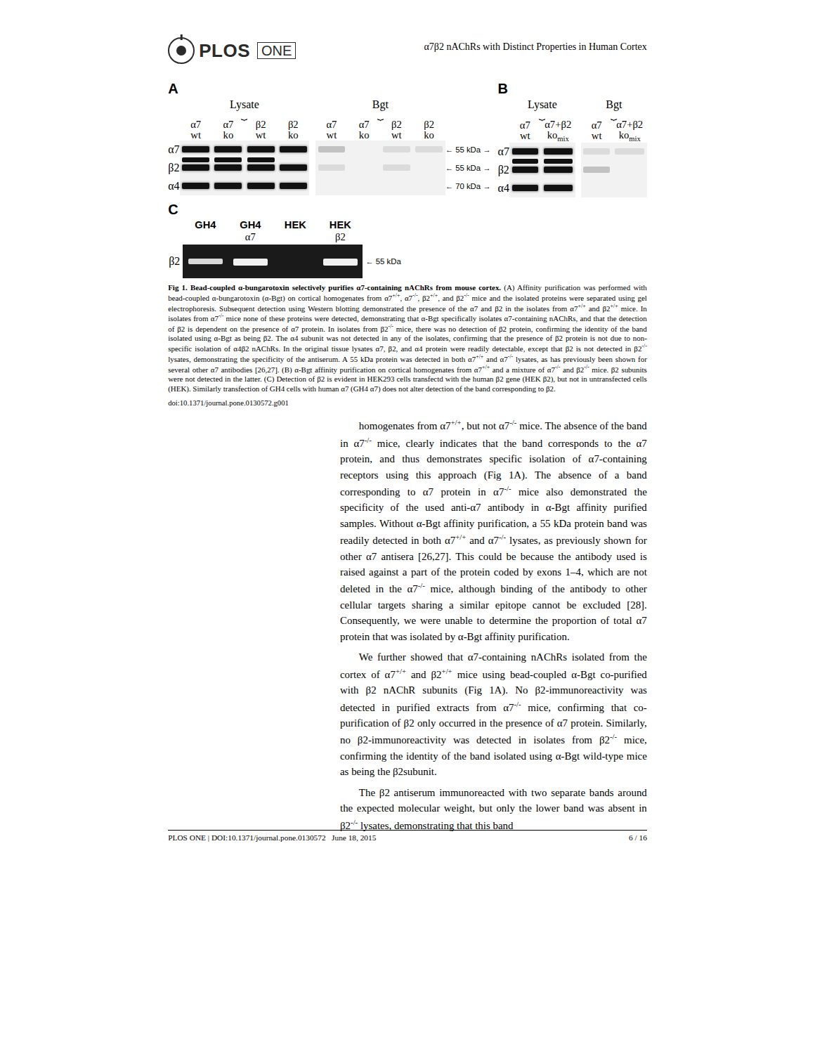PLOS ONE
α7β2 nAChRs with Distinct Properties in Human Cortex
A
| | Lysate | | Bgt | |
| | ⏟ | | ⏟ | |
| | α7 wt | α7 ko | β2 wt | β2 ko | | α7 wt | α7 ko | β2 wt | β2 ko | |
| α7 | | | | | | | | | | ← 55 kDa → |
| β2 | | | | | | | | | | ← 55 kDa → |
| α4 | | | | | | | | | | ← 70 kDa → |
B
| | Lysate | | Bgt |
| | ⏟ | | ⏟ |
| | α7 wt | α7+β2 ko mix | | α7 wt | α7+β2 ko mix |
| α7 | | | | | |
| β2 | | | | | |
| α4 | | | | | |
C
| | GH4 | GH4 | HEK | HEK | |
| | | α7 | | β2 | |
| β2 | | | | | ← 55 kDa |
Fig 1. Bead-coupled α-bungarotoxin selectively purifies α7-containing nAChRs from mouse cortex. (A) Affinity purification was performed with bead-coupled α-bungarotoxin (α-Bgt) on cortical homogenates from α7+/+, α7-/-, β2+/+, and β2-/- mice and the isolated proteins were separated using gel electrophoresis. Subsequent detection using Western blotting demonstrated the presence of the α7 and β2 in the isolates from α7+/+ and β2+/+ mice. In isolates from α7-/- mice none of these proteins were detected, demonstrating that α-Bgt specifically isolates α7-containing nAChRs, and that the detection of β2 is dependent on the presence of α7 protein. In isolates from β2-/- mice, there was no detection of β2 protein, confirming the identity of the band isolated using α-Bgt as being β2. The α4 subunit was not detected in any of the isolates, confirming that the presence of β2 protein is not due to non-specific isolation of α4β2 nAChRs. In the original tissue lysates α7, β2, and α4 protein were readily detectable, except that β2 is not detected in β2-/- lysates, demonstrating the specificity of the antiserum. A 55 kDa protein was detected in both α7+/+ and α7-/- lysates, as has previously been shown for several other α7 antibodies [26,27]. (B) α-Bgt affinity purification on cortical homogenates from α7+/+ and a mixture of α7-/- and β2-/- mice. β2 subunits were not detected in the latter. (C) Detection of β2 is evident in HEK293 cells transfectd with the human β2 gene (HEK β2), but not in untransfected cells (HEK). Similarly transfection of GH4 cells with human α7 (GH4 α7) does not alter detection of the band corresponding to β2.
doi:10.1371/journal.pone.0130572.g001
homogenates from α7+/+, but not α7-/- mice. The absence of the band in α7-/- mice, clearly indicates that the band corresponds to the α7 protein, and thus demonstrates specific isolation of α7-containing receptors using this approach (Fig 1A). The absence of a band corresponding to α7 protein in α7-/- mice also demonstrated the specificity of the used anti-α7 antibody in α-Bgt affinity purified samples. Without α-Bgt affinity purification, a 55 kDa protein band was readily detected in both α7+/+ and α7-/- lysates, as previously shown for other α7 antisera [26,27]. This could be because the antibody used is raised against a part of the protein coded by exons 1–4, which are not deleted in the α7-/- mice, although binding of the antibody to other cellular targets sharing a similar epitope cannot be excluded [28]. Consequently, we were unable to determine the proportion of total α7 protein that was isolated by α-Bgt affinity purification.
We further showed that α7-containing nAChRs isolated from the cortex of α7+/+ and β2+/+ mice using bead-coupled α-Bgt co-purified with β2 nAChR subunits (Fig 1A). No β2-immunoreactivity was detected in purified extracts from α7-/- mice, confirming that co-purification of β2 only occurred in the presence of α7 protein. Similarly, no β2-immunoreactivity was detected in isolates from β2-/- mice, confirming the identity of the band isolated using α-Bgt wild-type mice as being the β2subunit.
The β2 antiserum immunoreacted with two separate bands around the expected molecular weight, but only the lower band was absent in β2-/- lysates, demonstrating that this band
PLOS ONE | DOI:10.1371/journal.pone.0130572 June 18, 2015
6 / 16